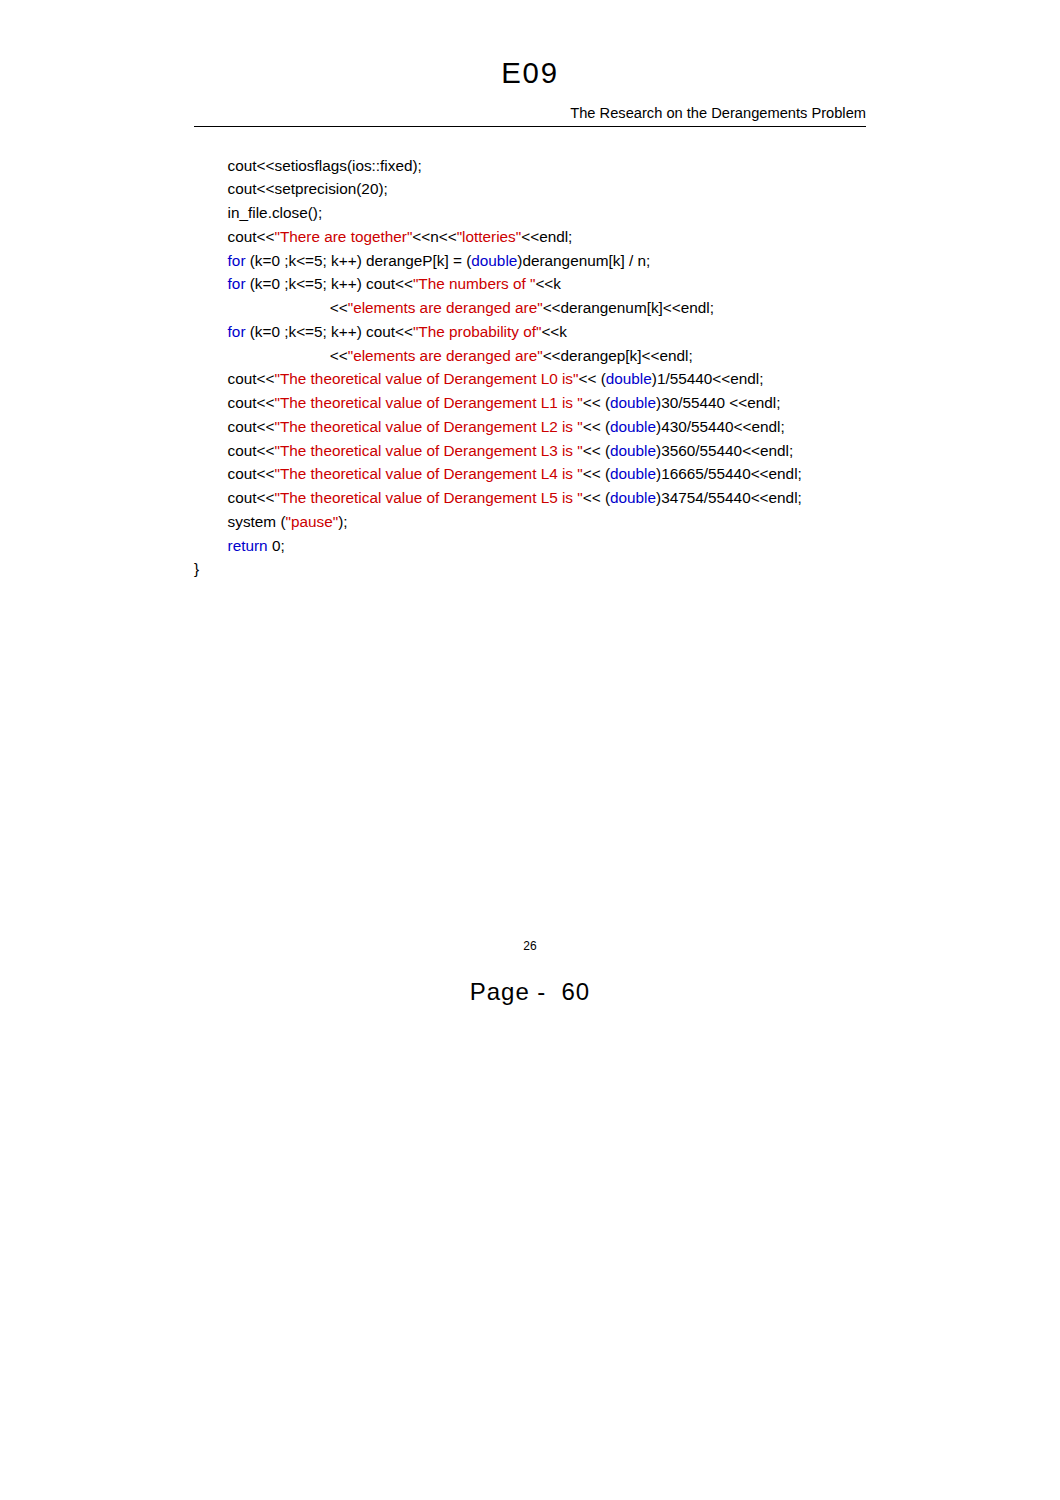E09
The Research on the Derangements Problem
cout<<setiosflags(ios::fixed); cout<<setprecision(20); in_file.close(); cout<<"There are together"<<n<<"lotteries"<<endl; for (k=0 ;k<=5; k++) derangeP[k] = (double)derangenum[k] / n; for (k=0 ;k<=5; k++) cout<<"The numbers of "<<k <<"elements are deranged are"<<derangenum[k]<<endl; for (k=0 ;k<=5; k++) cout<<"The probability of"<<k <<"elements are deranged are"<<derangep[k]<<endl; cout<<"The theoretical value of Derangement L0 is"<< (double)1/55440<<endl; cout<<"The theoretical value of Derangement L1 is "<< (double)30/55440 <<endl; cout<<"The theoretical value of Derangement L2 is "<< (double)430/55440<<endl; cout<<"The theoretical value of Derangement L3 is "<< (double)3560/55440<<endl; cout<<"The theoretical value of Derangement L4 is "<< (double)16665/55440<<endl; cout<<"The theoretical value of Derangement L5 is "<< (double)34754/55440<<endl; system ("pause"); return 0;
}
26
Page - 60